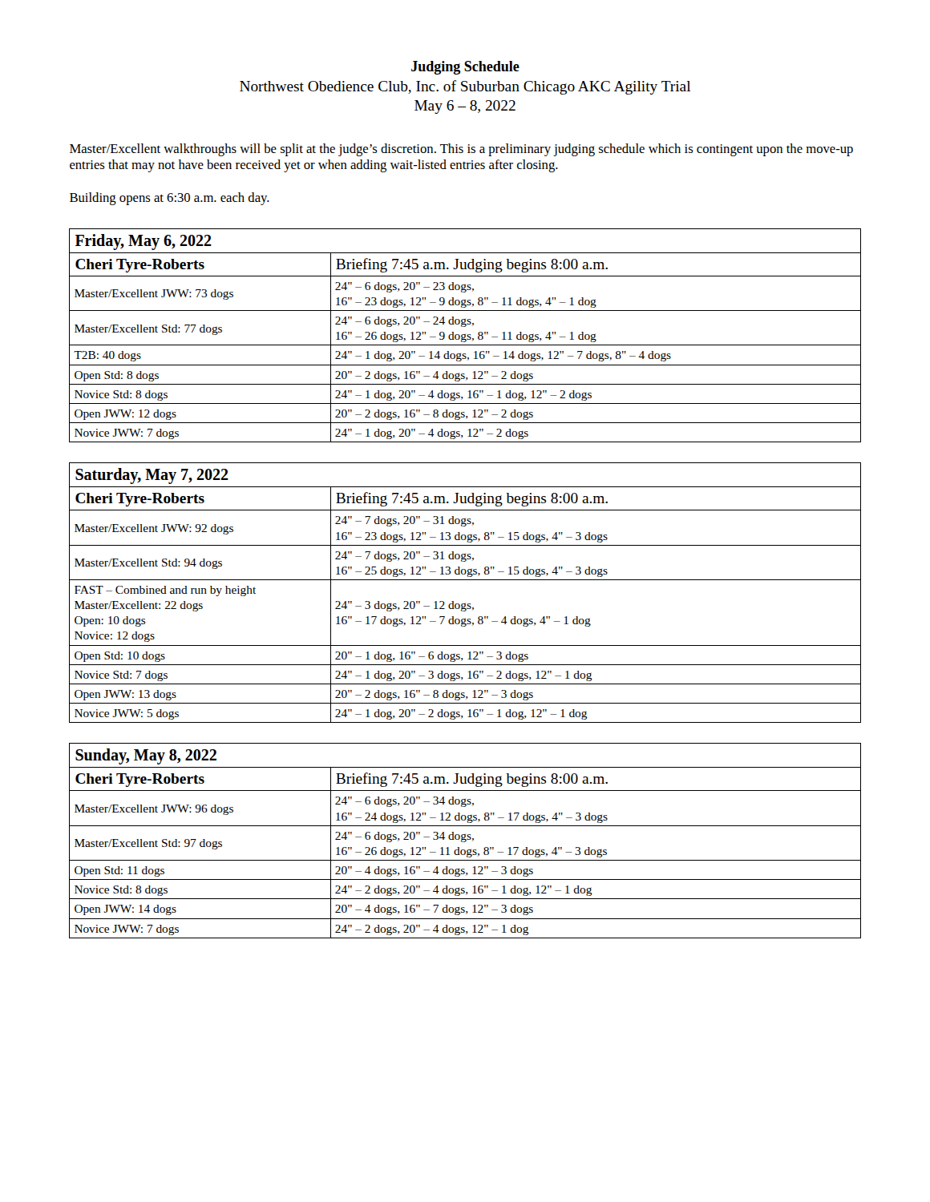Judging Schedule
Northwest Obedience Club, Inc. of Suburban Chicago AKC Agility Trial
May 6 – 8, 2022
Master/Excellent walkthroughs will be split at the judge’s discretion. This is a preliminary judging schedule which is contingent upon the move-up entries that may not have been received yet or when adding wait-listed entries after closing.
Building opens at 6:30 a.m. each day.
| Friday, May 6, 2022 |
| Cheri Tyre-Roberts | Briefing 7:45 a.m. Judging begins 8:00 a.m. |
| Master/Excellent JWW: 73 dogs | 24" – 6 dogs, 20" – 23 dogs, 16" – 23 dogs, 12" – 9 dogs, 8" – 11 dogs, 4" – 1 dog |
| Master/Excellent Std: 77 dogs | 24" – 6 dogs, 20" – 24 dogs, 16" – 26 dogs, 12" – 9 dogs, 8" – 11 dogs, 4" – 1 dog |
| T2B: 40 dogs | 24" – 1 dog, 20" – 14 dogs, 16" – 14 dogs, 12" – 7 dogs, 8" – 4 dogs |
| Open Std: 8 dogs | 20" – 2 dogs, 16" – 4 dogs, 12" – 2 dogs |
| Novice Std: 8 dogs | 24" – 1 dog, 20" – 4 dogs, 16" – 1 dog, 12" – 2 dogs |
| Open JWW: 12 dogs | 20" – 2 dogs, 16" – 8 dogs, 12" – 2 dogs |
| Novice JWW: 7 dogs | 24" – 1 dog, 20" – 4 dogs, 12" – 2 dogs |
| Saturday, May 7, 2022 |
| Cheri Tyre-Roberts | Briefing 7:45 a.m. Judging begins 8:00 a.m. |
| Master/Excellent JWW: 92 dogs | 24" – 7 dogs, 20" – 31 dogs, 16" – 23 dogs, 12" – 13 dogs, 8" – 15 dogs, 4" – 3 dogs |
| Master/Excellent Std: 94 dogs | 24" – 7 dogs, 20" – 31 dogs, 16" – 25 dogs, 12" – 13 dogs, 8" – 15 dogs, 4" – 3 dogs |
| FAST – Combined and run by height Master/Excellent: 22 dogs Open: 10 dogs Novice: 12 dogs | 24" – 3 dogs, 20" – 12 dogs, 16" – 17 dogs, 12" – 7 dogs, 8" – 4 dogs, 4" – 1 dog |
| Open Std: 10 dogs | 20" – 1 dog, 16" – 6 dogs, 12" – 3 dogs |
| Novice Std: 7 dogs | 24" – 1 dog, 20" – 3 dogs, 16" – 2 dogs, 12" – 1 dog |
| Open JWW: 13 dogs | 20" – 2 dogs, 16" – 8 dogs, 12" – 3 dogs |
| Novice JWW: 5 dogs | 24" – 1 dog, 20" – 2 dogs, 16" – 1 dog, 12" – 1 dog |
| Sunday, May 8, 2022 |
| Cheri Tyre-Roberts | Briefing 7:45 a.m. Judging begins 8:00 a.m. |
| Master/Excellent JWW: 96 dogs | 24" – 6 dogs, 20" – 34 dogs, 16" – 24 dogs, 12" – 12 dogs, 8" – 17 dogs, 4" – 3 dogs |
| Master/Excellent Std: 97 dogs | 24" – 6 dogs, 20" – 34 dogs, 16" – 26 dogs, 12" – 11 dogs, 8" – 17 dogs, 4" – 3 dogs |
| Open Std: 11 dogs | 20" – 4 dogs, 16" – 4 dogs, 12" – 3 dogs |
| Novice Std: 8 dogs | 24" – 2 dogs, 20" – 4 dogs, 16" – 1 dog, 12" – 1 dog |
| Open JWW: 14 dogs | 20" – 4 dogs, 16" – 7 dogs, 12" – 3 dogs |
| Novice JWW: 7 dogs | 24" – 2 dogs, 20" – 4 dogs, 12" – 1 dog |